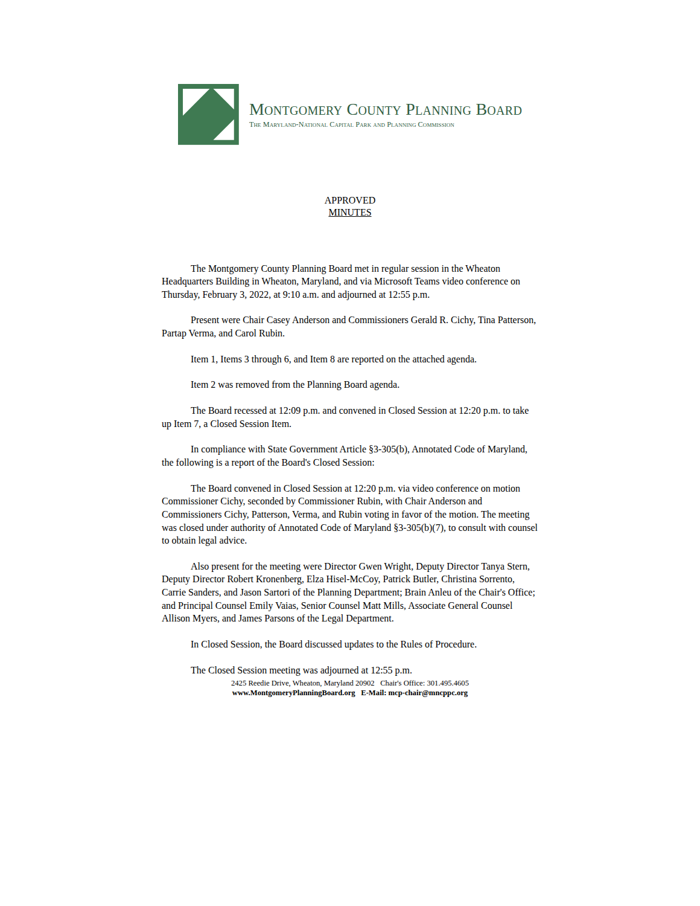Montgomery County Planning Board
The Maryland-National Capital Park and Planning Commission
APPROVED MINUTES
The Montgomery County Planning Board met in regular session in the Wheaton Headquarters Building in Wheaton, Maryland, and via Microsoft Teams video conference on Thursday, February 3, 2022, at 9:10 a.m. and adjourned at 12:55 p.m.
Present were Chair Casey Anderson and Commissioners Gerald R. Cichy, Tina Patterson, Partap Verma, and Carol Rubin.
Item 1, Items 3 through 6, and Item 8 are reported on the attached agenda.
Item 2 was removed from the Planning Board agenda.
The Board recessed at 12:09 p.m. and convened in Closed Session at 12:20 p.m. to take up Item 7, a Closed Session Item.
In compliance with State Government Article §3-305(b), Annotated Code of Maryland, the following is a report of the Board's Closed Session:
The Board convened in Closed Session at 12:20 p.m. via video conference on motion Commissioner Cichy, seconded by Commissioner Rubin, with Chair Anderson and Commissioners Cichy, Patterson, Verma, and Rubin voting in favor of the motion. The meeting was closed under authority of Annotated Code of Maryland §3-305(b)(7), to consult with counsel to obtain legal advice.
Also present for the meeting were Director Gwen Wright, Deputy Director Tanya Stern, Deputy Director Robert Kronenberg, Elza Hisel-McCoy, Patrick Butler, Christina Sorrento, Carrie Sanders, and Jason Sartori of the Planning Department; Brain Anleu of the Chair's Office; and Principal Counsel Emily Vaias, Senior Counsel Matt Mills, Associate General Counsel Allison Myers, and James Parsons of the Legal Department.
In Closed Session, the Board discussed updates to the Rules of Procedure.
The Closed Session meeting was adjourned at 12:55 p.m.
2425 Reedie Drive, Wheaton, Maryland 20902 Chair's Office: 301.495.4605
www.MontgomeryPlanningBoard.org E-Mail: mcp-chair@mncppc.org